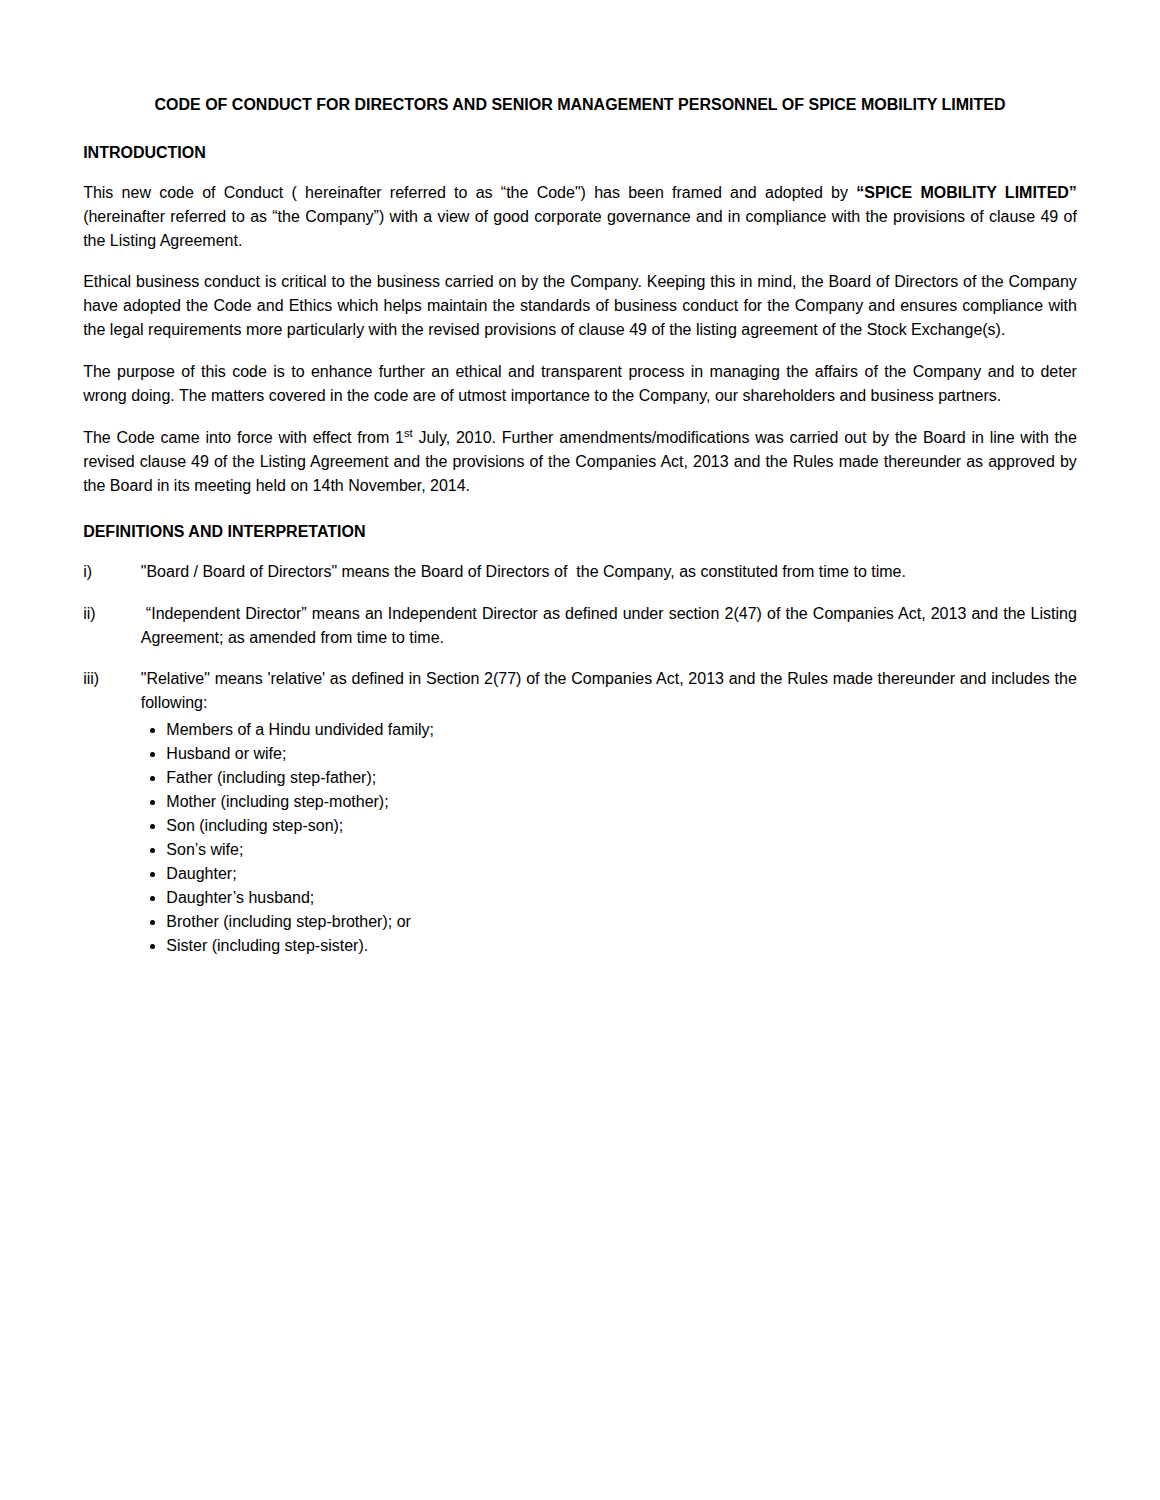CODE OF CONDUCT FOR DIRECTORS AND SENIOR MANAGEMENT PERSONNEL OF SPICE MOBILITY LIMITED
INTRODUCTION
This new code of Conduct ( hereinafter referred to as “the Code") has been framed and adopted by “SPICE MOBILITY LIMITED” (hereinafter referred to as “the Company”) with a view of good corporate governance and in compliance with the provisions of clause 49 of the Listing Agreement.
Ethical business conduct is critical to the business carried on by the Company. Keeping this in mind, the Board of Directors of the Company have adopted the Code and Ethics which helps maintain the standards of business conduct for the Company and ensures compliance with the legal requirements more particularly with the revised provisions of clause 49 of the listing agreement of the Stock Exchange(s).
The purpose of this code is to enhance further an ethical and transparent process in managing the affairs of the Company and to deter wrong doing. The matters covered in the code are of utmost importance to the Company, our shareholders and business partners.
The Code came into force with effect from 1st July, 2010. Further amendments/modifications was carried out by the Board in line with the revised clause 49 of the Listing Agreement and the provisions of the Companies Act, 2013 and the Rules made thereunder as approved by the Board in its meeting held on 14th November, 2014.
DEFINITIONS AND INTERPRETATION
"Board / Board of Directors" means the Board of Directors of the Company, as constituted from time to time.
“Independent Director” means an Independent Director as defined under section 2(47) of the Companies Act, 2013 and the Listing Agreement; as amended from time to time.
"Relative" means 'relative' as defined in Section 2(77) of the Companies Act, 2013 and the Rules made thereunder and includes the following:
Members of a Hindu undivided family;
Husband or wife;
Father (including step-father);
Mother (including step-mother);
Son (including step-son);
Son’s wife;
Daughter;
Daughter’s husband;
Brother (including step-brother); or
Sister (including step-sister).